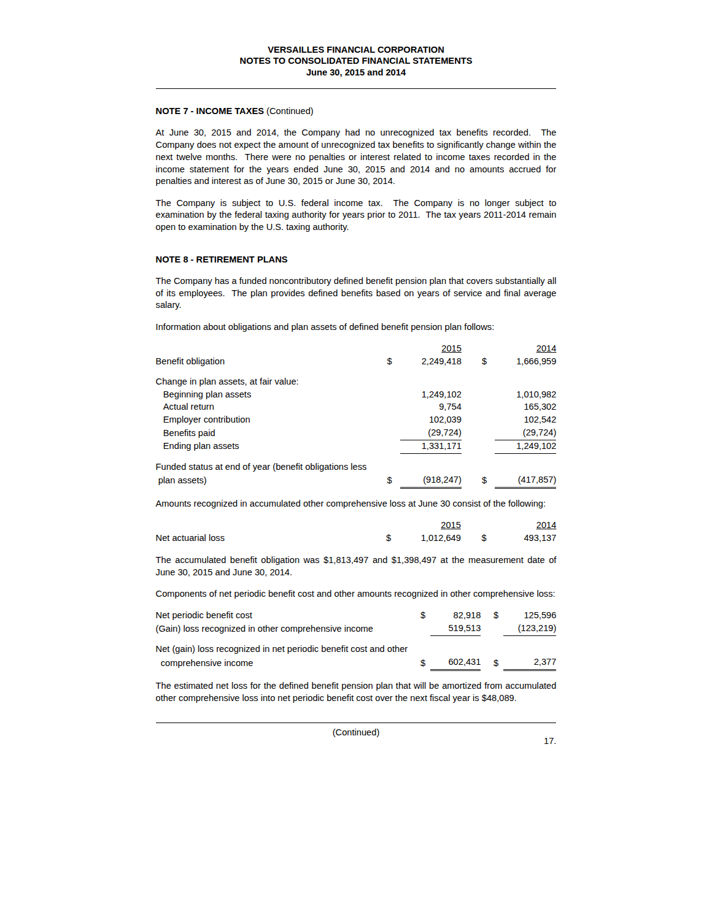VERSAILLES FINANCIAL CORPORATION
NOTES TO CONSOLIDATED FINANCIAL STATEMENTS
June 30, 2015 and 2014
NOTE 7 - INCOME TAXES (Continued)
At June 30, 2015 and 2014, the Company had no unrecognized tax benefits recorded. The Company does not expect the amount of unrecognized tax benefits to significantly change within the next twelve months. There were no penalties or interest related to income taxes recorded in the income statement for the years ended June 30, 2015 and 2014 and no amounts accrued for penalties and interest as of June 30, 2015 or June 30, 2014.
The Company is subject to U.S. federal income tax. The Company is no longer subject to examination by the federal taxing authority for years prior to 2011. The tax years 2011-2014 remain open to examination by the U.S. taxing authority.
NOTE 8 - RETIREMENT PLANS
The Company has a funded noncontributory defined benefit pension plan that covers substantially all of its employees. The plan provides defined benefits based on years of service and final average salary.
Information about obligations and plan assets of defined benefit pension plan follows:
| | | | 2015 | | | 2014 |
| Benefit obligation | | $ | 2,249,418 | | $ | 1,666,959 |
| Change in plan assets, at fair value: | | | | | | |
| Beginning plan assets | | | 1,249,102 | | | 1,010,982 |
| Actual return | | | 9,754 | | | 165,302 |
| Employer contribution | | | 102,039 | | | 102,542 |
| Benefits paid | | | (29,724) | | | (29,724) |
| Ending plan assets | | | 1,331,171 | | | 1,249,102 |
| Funded status at end of year (benefit obligations less | | | | | | |
| plan assets) | | $ | (918,247) | | $ | (417,857) |
Amounts recognized in accumulated other comprehensive loss at June 30 consist of the following:
| | | | 2015 | | | 2014 |
| Net actuarial loss | | $ | 1,012,649 | | $ | 493,137 |
The accumulated benefit obligation was $1,813,497 and $1,398,497 at the measurement date of June 30, 2015 and June 30, 2014.
Components of net periodic benefit cost and other amounts recognized in other comprehensive loss:
| Net periodic benefit cost | | $ | 82,918 | | $ | 125,596 |
| (Gain) loss recognized in other comprehensive income | | | 519,513 | | | (123,219) |
| Net (gain) loss recognized in net periodic benefit cost and other | | | | | | |
| comprehensive income | | $ | 602,431 | | $ | 2,377 |
The estimated net loss for the defined benefit pension plan that will be amortized from accumulated other comprehensive loss into net periodic benefit cost over the next fiscal year is $48,089.
(Continued)
17.